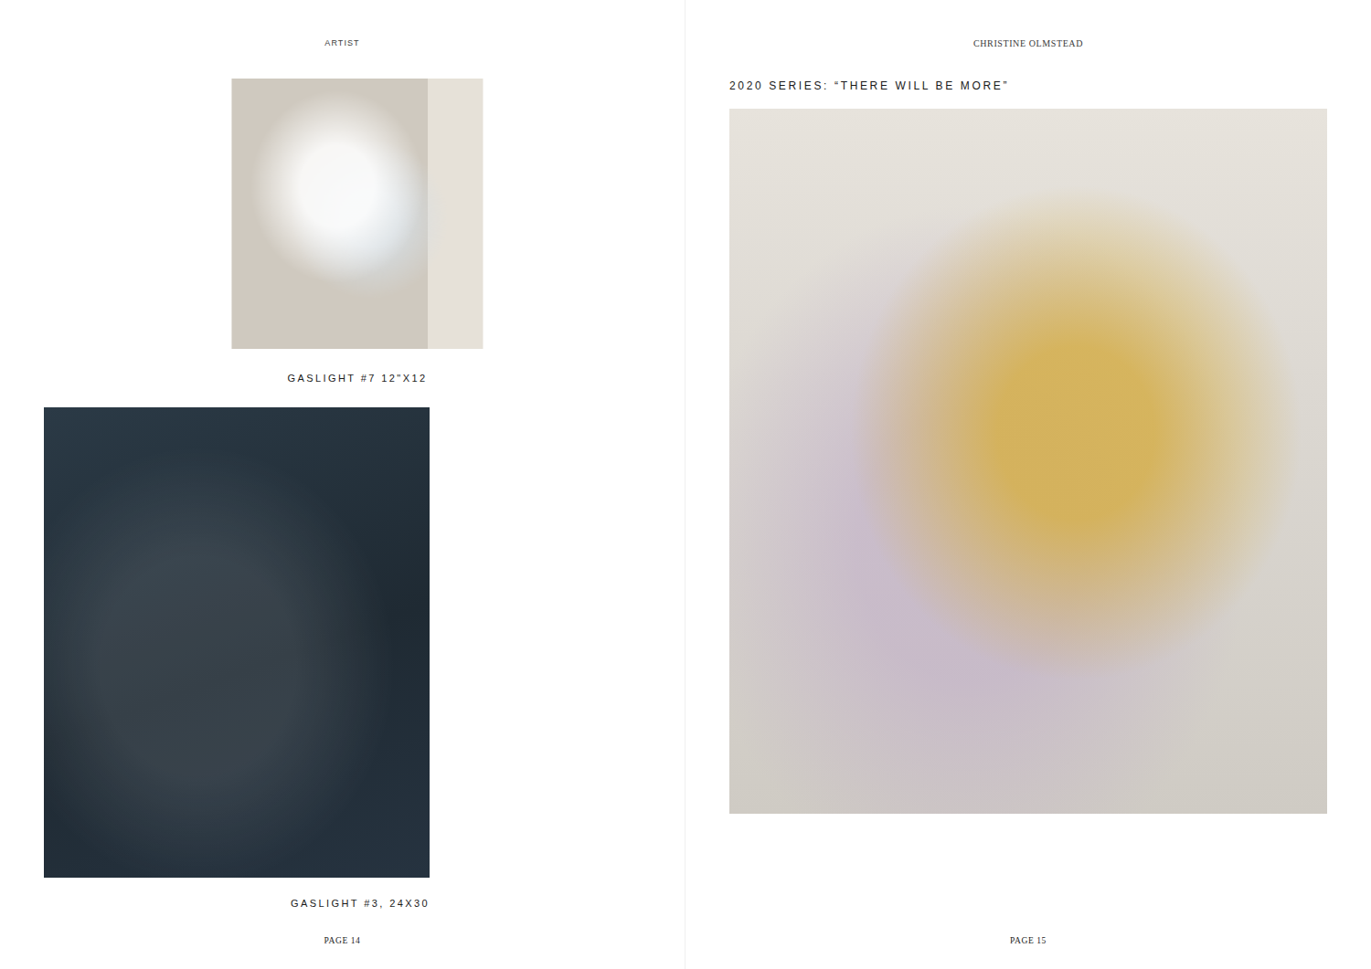Artist
Gaslight #7 12"x12
Gaslight #3, 24x30
PAGE 14
Christine Olmstead
2020 Series: “There Will Be More”
PAGE 15